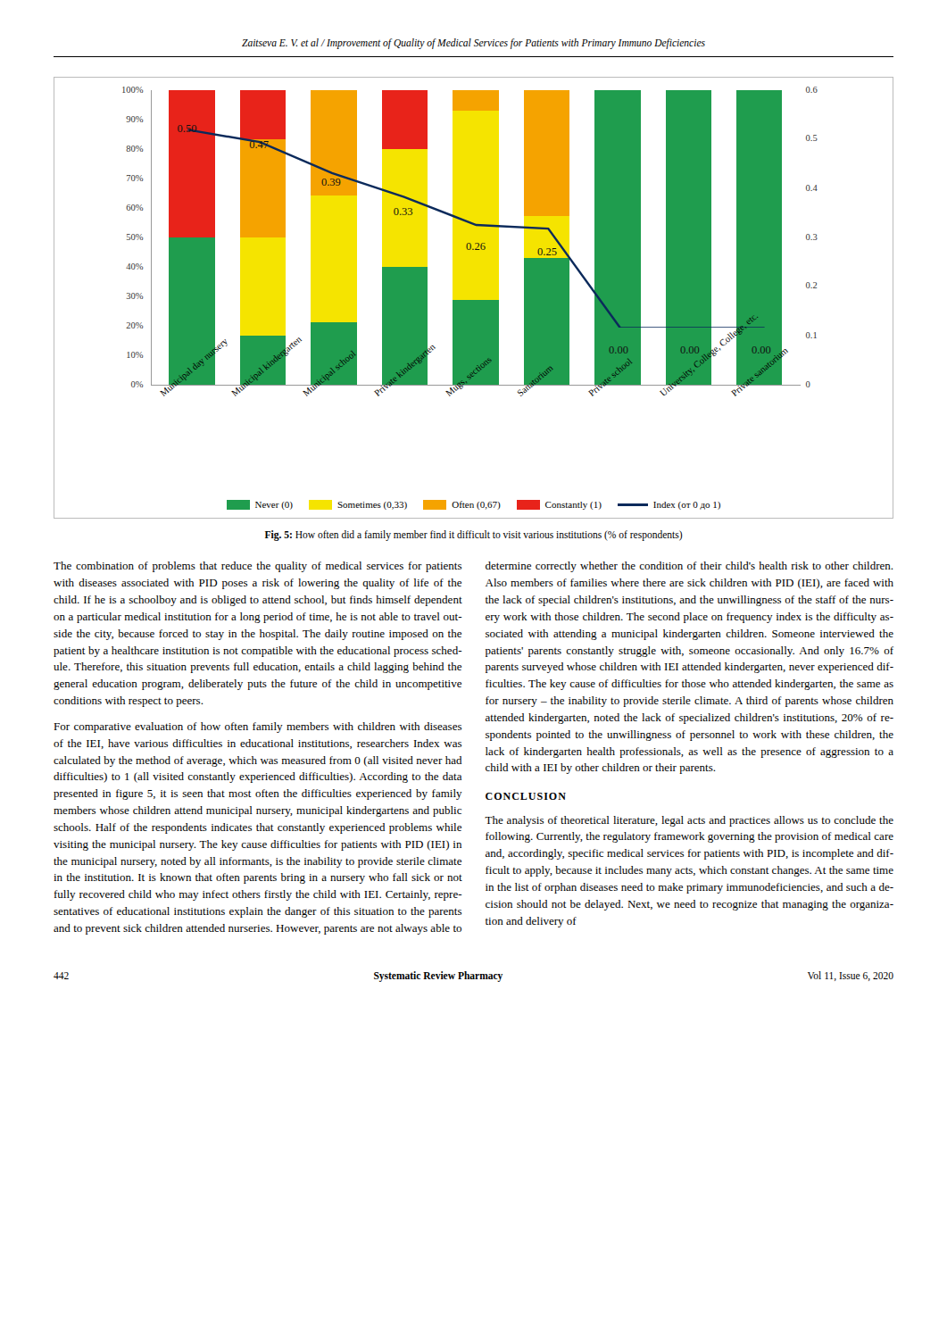Zaitseva E. V. et al / Improvement of Quality of Medical Services for Patients with Primary Immuno Deficiencies
100% 90% 80% 70% 60% 50% 40% 30% 20% 10% 0%
0.6 0.5 0.4 0.3 0.2 0.1 0
0.50
0.47
0.39
0.33
0.26
0.25
0.00
0.00
0.00
Municipal day nursery Municipal kindergarten Municipal school Private kindergarten Mugs, sections Sanatorium Private school University, College, College, etc. Private sanatorium
Never (0) Sometimes (0,33) Often (0,67) Constantly (1) Index (от 0 до 1)
Fig. 5: How often did a family member find it difficult to visit various institutions (% of respondents)
The combination of problems that reduce the quality of medical services for patients with diseases associated with PID poses a risk of lowering the quality of life of the child. If he is a schoolboy and is obliged to attend school, but finds himself dependent on a particular medical institution for a long period of time, he is not able to travel outside the city, because forced to stay in the hospital. The daily routine imposed on the patient by a healthcare institution is not compatible with the educational process schedule. Therefore, this situation prevents full education, entails a child lagging behind the general education program, deliberately puts the future of the child in uncompetitive conditions with respect to peers.
For comparative evaluation of how often family members with children with diseases of the IEI, have various difficulties in educational institutions, researchers Index was calculated by the method of average, which was measured from 0 (all visited never had difficulties) to 1 (all visited constantly experienced difficulties). According to the data presented in figure 5, it is seen that most often the difficulties experienced by family members whose children attend municipal nursery, municipal kindergartens and public schools. Half of the respondents indicates that constantly experienced problems while visiting the municipal nursery. The key cause difficulties for patients with PID (IEI) in the municipal nursery, noted by all informants, is the inability to provide sterile climate in the institution. It is known that often parents bring in a nursery who fall sick or not fully recovered child who may infect others firstly the child with IEI. Certainly, representatives of educational institutions explain the danger of this situation to the parents and to prevent sick children attended nurseries. However, parents are not always able to determine correctly whether the condition of their child's health risk to other children. Also members of families where there are sick children with PID (IEI), are faced with the lack of special children's institutions, and the unwillingness of the staff of the nursery work with those children. The second place on frequency index is the difficulty associated with attending a municipal kindergarten children. Someone interviewed the patients' parents constantly struggle with, someone occasionally. And only 16.7% of parents surveyed whose children with IEI attended kindergarten, never experienced difficulties. The key cause of difficulties for those who attended kindergarten, the same as for nursery – the inability to provide sterile climate. A third of parents whose children attended kindergarten, noted the lack of specialized children's institutions, 20% of respondents pointed to the unwillingness of personnel to work with these children, the lack of kindergarten health professionals, as well as the presence of aggression to a child with a IEI by other children or their parents.
CONCLUSION
The analysis of theoretical literature, legal acts and practices allows us to conclude the following. Currently, the regulatory framework governing the provision of medical care and, accordingly, specific medical services for patients with PID, is incomplete and difficult to apply, because it includes many acts, which constant changes. At the same time in the list of orphan diseases need to make primary immunodeficiencies, and such a decision should not be delayed. Next, we need to recognize that managing the organization and delivery of
442 Systematic Review Pharmacy Vol 11, Issue 6, 2020